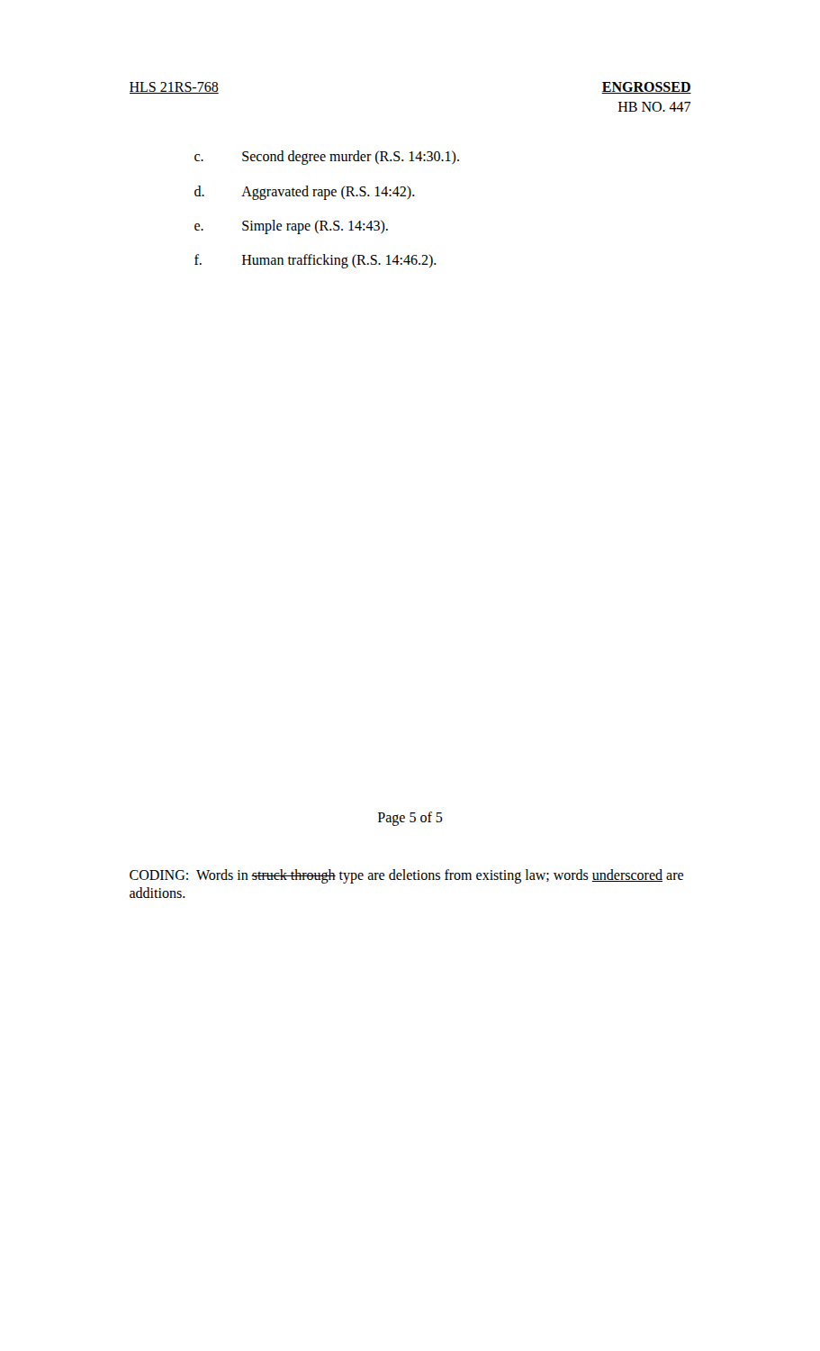HLS 21RS-768
ENGROSSED HB NO. 447
c.
Second degree murder (R.S. 14:30.1).
d.
Aggravated rape (R.S. 14:42).
e.
Simple rape (R.S. 14:43).
f.
Human trafficking (R.S. 14:46.2).
Page 5 of 5
CODING: Words in struck through type are deletions from existing law; words underscored are additions.